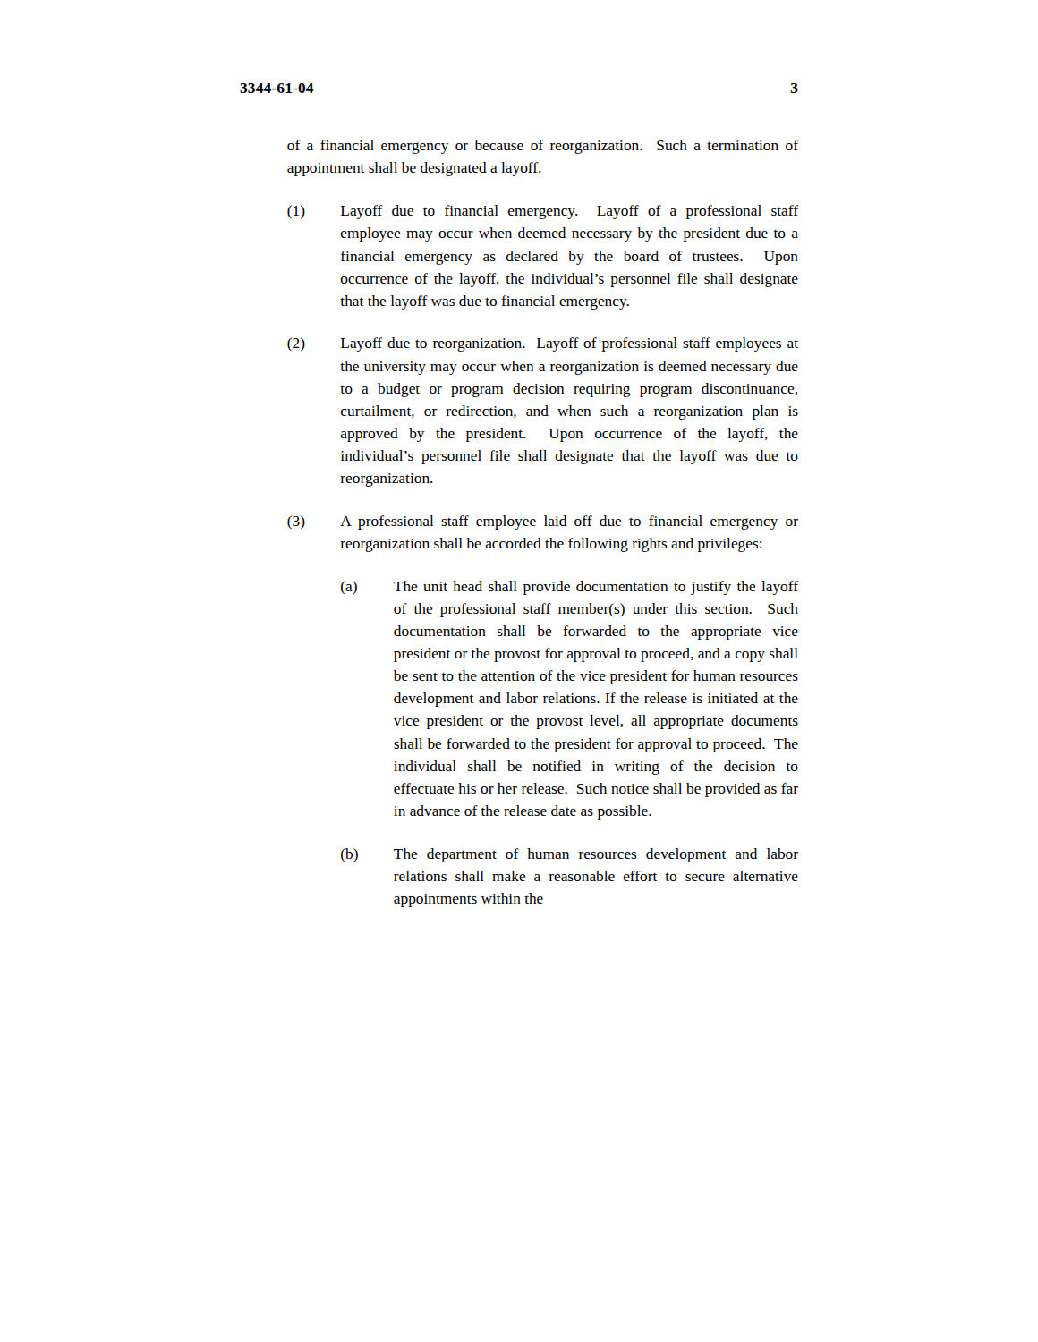3344-61-04 3
of a financial emergency or because of reorganization. Such a termination of appointment shall be designated a layoff.
(1)
Layoff due to financial emergency. Layoff of a professional staff employee may occur when deemed necessary by the president due to a financial emergency as declared by the board of trustees. Upon occurrence of the layoff, the individual’s personnel file shall designate that the layoff was due to financial emergency.
(2)
Layoff due to reorganization. Layoff of professional staff employees at the university may occur when a reorganization is deemed necessary due to a budget or program decision requiring program discontinuance, curtailment, or redirection, and when such a reorganization plan is approved by the president. Upon occurrence of the layoff, the individual’s personnel file shall designate that the layoff was due to reorganization.
(3)
A professional staff employee laid off due to financial emergency or reorganization shall be accorded the following rights and privileges:
(a)
The unit head shall provide documentation to justify the layoff of the professional staff member(s) under this section. Such documentation shall be forwarded to the appropriate vice president or the provost for approval to proceed, and a copy shall be sent to the attention of the vice president for human resources development and labor relations. If the release is initiated at the vice president or the provost level, all appropriate documents shall be forwarded to the president for approval to proceed. The individual shall be notified in writing of the decision to effectuate his or her release. Such notice shall be provided as far in advance of the release date as possible.
(b)
The department of human resources development and labor relations shall make a reasonable effort to secure alternative appointments within the